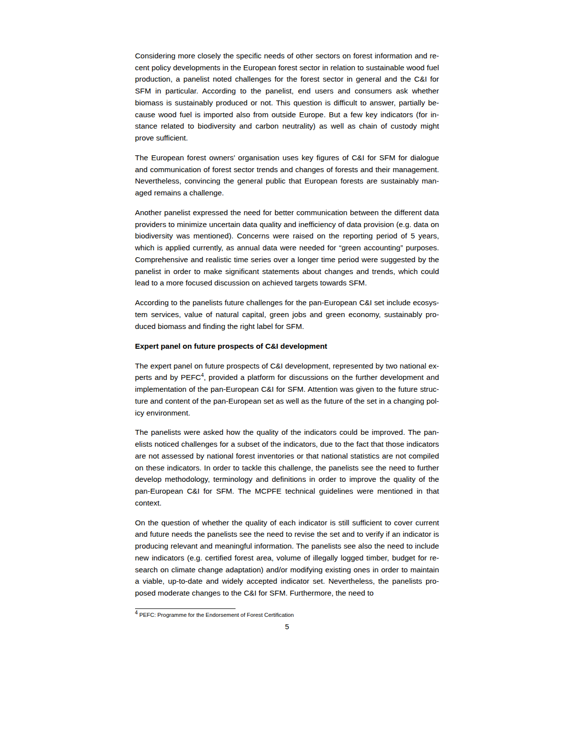Considering more closely the specific needs of other sectors on forest information and recent policy developments in the European forest sector in relation to sustainable wood fuel production, a panelist noted challenges for the forest sector in general and the C&I for SFM in particular. According to the panelist, end users and consumers ask whether biomass is sustainably produced or not. This question is difficult to answer, partially because wood fuel is imported also from outside Europe. But a few key indicators (for instance related to biodiversity and carbon neutrality) as well as chain of custody might prove sufficient.
The European forest owners’ organisation uses key figures of C&I for SFM for dialogue and communication of forest sector trends and changes of forests and their management. Nevertheless, convincing the general public that European forests are sustainably managed remains a challenge.
Another panelist expressed the need for better communication between the different data providers to minimize uncertain data quality and inefficiency of data provision (e.g. data on biodiversity was mentioned). Concerns were raised on the reporting period of 5 years, which is applied currently, as annual data were needed for “green accounting” purposes. Comprehensive and realistic time series over a longer time period were suggested by the panelist in order to make significant statements about changes and trends, which could lead to a more focused discussion on achieved targets towards SFM.
According to the panelists future challenges for the pan-European C&I set include ecosystem services, value of natural capital, green jobs and green economy, sustainably produced biomass and finding the right label for SFM.
Expert panel on future prospects of C&I development
The expert panel on future prospects of C&I development, represented by two national experts and by PEFC4, provided a platform for discussions on the further development and implementation of the pan-European C&I for SFM. Attention was given to the future structure and content of the pan-European set as well as the future of the set in a changing policy environment.
The panelists were asked how the quality of the indicators could be improved. The panelists noticed challenges for a subset of the indicators, due to the fact that those indicators are not assessed by national forest inventories or that national statistics are not compiled on these indicators. In order to tackle this challenge, the panelists see the need to further develop methodology, terminology and definitions in order to improve the quality of the pan-European C&I for SFM. The MCPFE technical guidelines were mentioned in that context.
On the question of whether the quality of each indicator is still sufficient to cover current and future needs the panelists see the need to revise the set and to verify if an indicator is producing relevant and meaningful information. The panelists see also the need to include new indicators (e.g. certified forest area, volume of illegally logged timber, budget for research on climate change adaptation) and/or modifying existing ones in order to maintain a viable, up-to-date and widely accepted indicator set. Nevertheless, the panelists proposed moderate changes to the C&I for SFM. Furthermore, the need to
4 PEFC: Programme for the Endorsement of Forest Certification
5